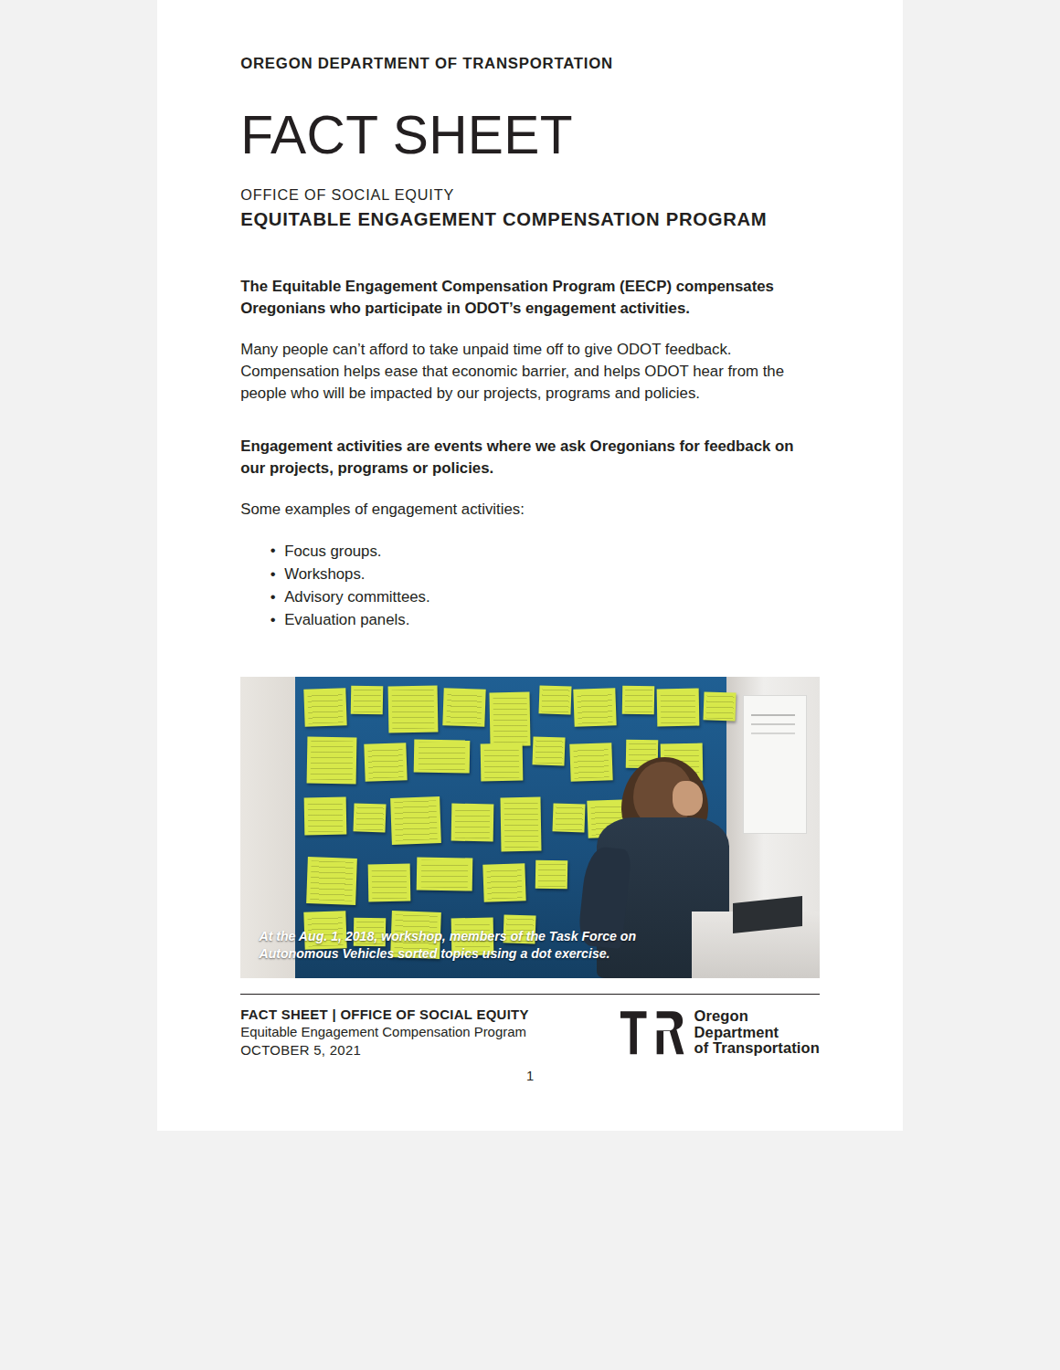Oregon Department of Transportation
Fact Sheet
Office of Social Equity
Equitable Engagement Compensation Program
The Equitable Engagement Compensation Program (EECP) compensates Oregonians who participate in ODOT’s engagement activities.
Many people can’t afford to take unpaid time off to give ODOT feedback. Compensation helps ease that economic barrier, and helps ODOT hear from the people who will be impacted by our projects, programs and policies.
Engagement activities are events where we ask Oregonians for feedback on our projects, programs or policies.
Some examples of engagement activities:
Focus groups.
Workshops.
Advisory committees.
Evaluation panels.
At the Aug. 1, 2018, workshop, members of the Task Force on Autonomous Vehicles sorted topics using a dot exercise.
Fact Sheet | Office of Social Equity
Equitable Engagement Compensation Program
October 5, 2021
Oregon
Department
of Transportation
1